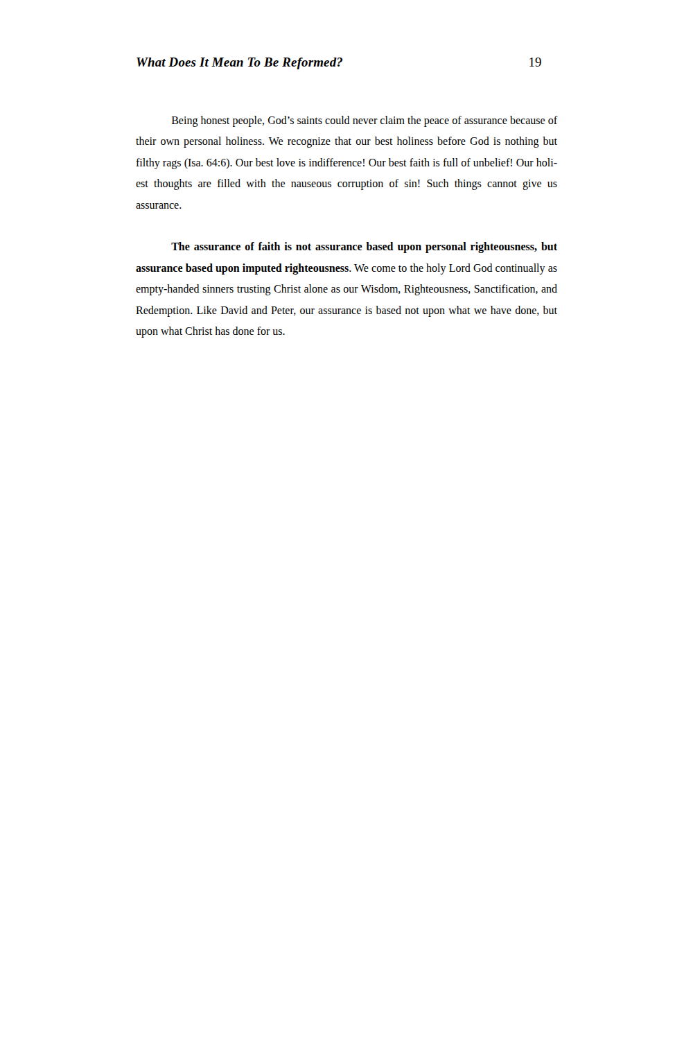What Does It Mean To Be Reformed? 19
Being honest people, God’s saints could never claim the peace of assurance because of their own personal holiness. We recognize that our best holiness before God is nothing but filthy rags (Isa. 64:6). Our best love is indifference! Our best faith is full of unbelief! Our holiest thoughts are filled with the nauseous corruption of sin! Such things cannot give us assurance.
The assurance of faith is not assurance based upon personal righteousness, but assurance based upon imputed righteousness. We come to the holy Lord God continually as empty-handed sinners trusting Christ alone as our Wisdom, Righteousness, Sanctification, and Redemption. Like David and Peter, our assurance is based not upon what we have done, but upon what Christ has done for us.